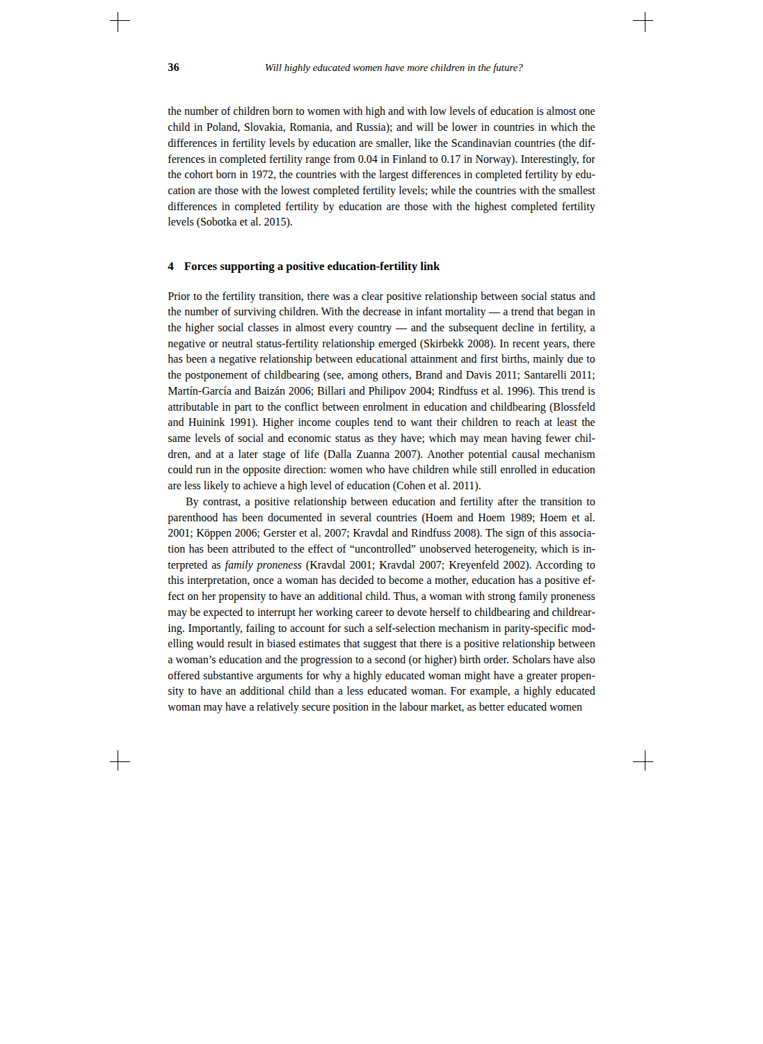36 Will highly educated women have more children in the future?
the number of children born to women with high and with low levels of education is almost one child in Poland, Slovakia, Romania, and Russia); and will be lower in countries in which the differences in fertility levels by education are smaller, like the Scandinavian countries (the differences in completed fertility range from 0.04 in Finland to 0.17 in Norway). Interestingly, for the cohort born in 1972, the countries with the largest differences in completed fertility by education are those with the lowest completed fertility levels; while the countries with the smallest differences in completed fertility by education are those with the highest completed fertility levels (Sobotka et al. 2015).
4 Forces supporting a positive education-fertility link
Prior to the fertility transition, there was a clear positive relationship between social status and the number of surviving children. With the decrease in infant mortality — a trend that began in the higher social classes in almost every country — and the subsequent decline in fertility, a negative or neutral status-fertility relationship emerged (Skirbekk 2008). In recent years, there has been a negative relationship between educational attainment and first births, mainly due to the postponement of childbearing (see, among others, Brand and Davis 2011; Santarelli 2011; Martín-García and Baizán 2006; Billari and Philipov 2004; Rindfuss et al. 1996). This trend is attributable in part to the conflict between enrolment in education and childbearing (Blossfeld and Huinink 1991). Higher income couples tend to want their children to reach at least the same levels of social and economic status as they have; which may mean having fewer children, and at a later stage of life (Dalla Zuanna 2007). Another potential causal mechanism could run in the opposite direction: women who have children while still enrolled in education are less likely to achieve a high level of education (Cohen et al. 2011).
By contrast, a positive relationship between education and fertility after the transition to parenthood has been documented in several countries (Hoem and Hoem 1989; Hoem et al. 2001; Köppen 2006; Gerster et al. 2007; Kravdal and Rindfuss 2008). The sign of this association has been attributed to the effect of “uncontrolled” unobserved heterogeneity, which is interpreted as family proneness (Kravdal 2001; Kravdal 2007; Kreyenfeld 2002). According to this interpretation, once a woman has decided to become a mother, education has a positive effect on her propensity to have an additional child. Thus, a woman with strong family proneness may be expected to interrupt her working career to devote herself to childbearing and childrearing. Importantly, failing to account for such a self-selection mechanism in parity-specific modelling would result in biased estimates that suggest that there is a positive relationship between a woman’s education and the progression to a second (or higher) birth order. Scholars have also offered substantive arguments for why a highly educated woman might have a greater propensity to have an additional child than a less educated woman. For example, a highly educated woman may have a relatively secure position in the labour market, as better educated women